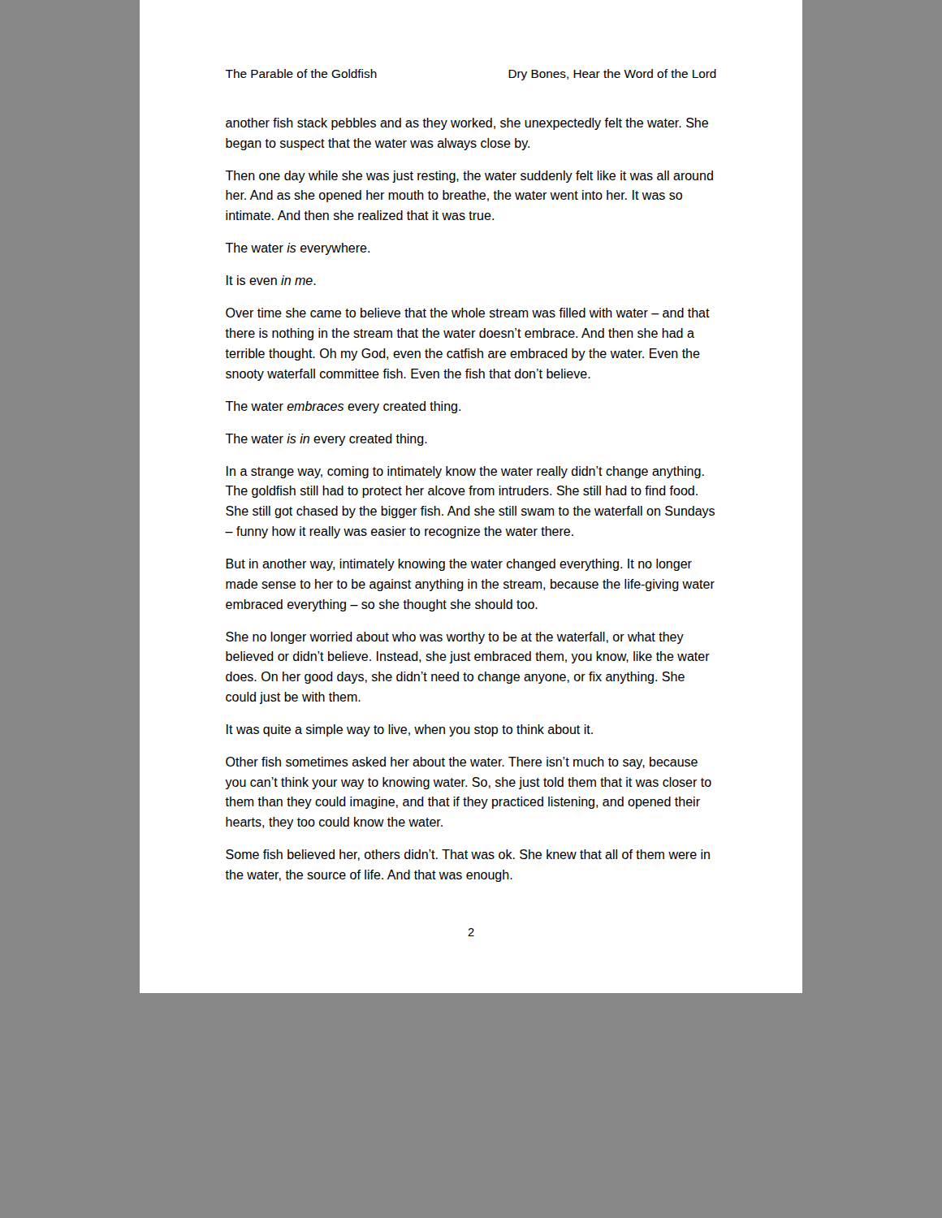The Parable of the Goldfish Dry Bones, Hear the Word of the Lord
another fish stack pebbles and as they worked, she unexpectedly felt the water. She began to suspect that the water was always close by.
Then one day while she was just resting, the water suddenly felt like it was all around her. And as she opened her mouth to breathe, the water went into her. It was so intimate. And then she realized that it was true.
The water is everywhere.
It is even in me.
Over time she came to believe that the whole stream was filled with water – and that there is nothing in the stream that the water doesn’t embrace. And then she had a terrible thought. Oh my God, even the catfish are embraced by the water. Even the snooty waterfall committee fish. Even the fish that don’t believe.
The water embraces every created thing.
The water is in every created thing.
In a strange way, coming to intimately know the water really didn’t change anything. The goldfish still had to protect her alcove from intruders. She still had to find food. She still got chased by the bigger fish. And she still swam to the waterfall on Sundays – funny how it really was easier to recognize the water there.
But in another way, intimately knowing the water changed everything. It no longer made sense to her to be against anything in the stream, because the life-giving water embraced everything – so she thought she should too.
She no longer worried about who was worthy to be at the waterfall, or what they believed or didn’t believe. Instead, she just embraced them, you know, like the water does. On her good days, she didn’t need to change anyone, or fix anything. She could just be with them.
It was quite a simple way to live, when you stop to think about it.
Other fish sometimes asked her about the water. There isn’t much to say, because you can’t think your way to knowing water. So, she just told them that it was closer to them than they could imagine, and that if they practiced listening, and opened their hearts, they too could know the water.
Some fish believed her, others didn’t. That was ok. She knew that all of them were in the water, the source of life. And that was enough.
2